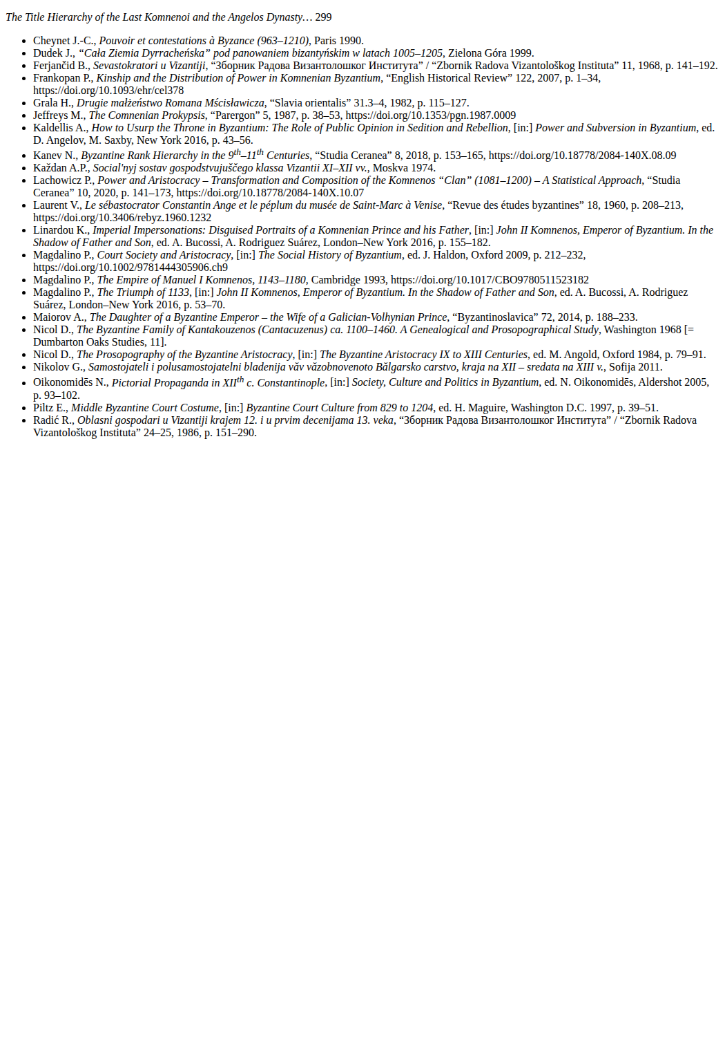The Title Hierarchy of the Last Komnenoi and the Angelos Dynasty… 299
Cheynet J.-C., Pouvoir et contestations à Byzance (963–1210), Paris 1990.
Dudek J., “Cała Ziemia Dyrracheńska” pod panowaniem bizantyńskim w latach 1005–1205, Zielona Góra 1999.
Ferjančid B., Sevastokratori u Vizantiji, “Зборник Радова Византолошког Института” / “Zbornik Radova Vizantološkog Instituta” 11, 1968, p. 141–192.
Frankopan P., Kinship and the Distribution of Power in Komnenian Byzantium, “English Historical Review” 122, 2007, p. 1–34, https://doi.org/10.1093/ehr/cel378
Grala H., Drugie małżeństwo Romana Mścisławicza, “Slavia orientalis” 31.3–4, 1982, p. 115–127.
Jeffreys M., The Comnenian Prokypsis, “Parergon” 5, 1987, p. 38–53, https://doi.org/10.1353/pgn.1987.0009
Kaldellis A., How to Usurp the Throne in Byzantium: The Role of Public Opinion in Sedition and Rebellion, [in:] Power and Subversion in Byzantium, ed. D. Angelov, M. Saxby, New York 2016, p. 43–56.
Kanev N., Byzantine Rank Hierarchy in the 9th–11th Centuries, “Studia Ceranea” 8, 2018, p. 153–165, https://doi.org/10.18778/2084-140X.08.09
Každan A.P., Social'nyj sostav gospodstvujuščego klassa Vizantii XI–XII vv., Moskva 1974.
Lachowicz P., Power and Aristocracy – Transformation and Composition of the Komnenos “Clan” (1081–1200) – A Statistical Approach, “Studia Ceranea” 10, 2020, p. 141–173, https://doi.org/10.18778/2084-140X.10.07
Laurent V., Le sébastocrator Constantin Ange et le péplum du musée de Saint-Marc à Venise, “Revue des études byzantines” 18, 1960, p. 208–213, https://doi.org/10.3406/rebyz.1960.1232
Linardou K., Imperial Impersonations: Disguised Portraits of a Komnenian Prince and his Father, [in:] John II Komnenos, Emperor of Byzantium. In the Shadow of Father and Son, ed. A. Bucossi, A. Rodriguez Suárez, London–New York 2016, p. 155–182.
Magdalino P., Court Society and Aristocracy, [in:] The Social History of Byzantium, ed. J. Haldon, Oxford 2009, p. 212–232, https://doi.org/10.1002/9781444305906.ch9
Magdalino P., The Empire of Manuel I Komnenos, 1143–1180, Cambridge 1993, https://doi.org/10.1017/CBO9780511523182
Magdalino P., The Triumph of 1133, [in:] John II Komnenos, Emperor of Byzantium. In the Shadow of Father and Son, ed. A. Bucossi, A. Rodriguez Suárez, London–New York 2016, p. 53–70.
Maiorov A., The Daughter of a Byzantine Emperor – the Wife of a Galician-Volhynian Prince, “Byzantinoslavica” 72, 2014, p. 188–233.
Nicol D., The Byzantine Family of Kantakouzenos (Cantacuzenus) ca. 1100–1460. A Genealogical and Prosopographical Study, Washington 1968 [= Dumbarton Oaks Studies, 11].
Nicol D., The Prosopography of the Byzantine Aristocracy, [in:] The Byzantine Aristocracy IX to XIII Centuries, ed. M. Angold, Oxford 1984, p. 79–91.
Nikolov G., Samostojateli i polusamostojatelni bladenija văv văzobnovenoto Bălgarsko carstvo, kraja na XII – sredata na XIII v., Sofija 2011.
Oikonomidēs N., Pictorial Propaganda in XIIth c. Constantinople, [in:] Society, Culture and Politics in Byzantium, ed. N. Oikonomidēs, Aldershot 2005, p. 93–102.
Piltz E., Middle Byzantine Court Costume, [in:] Byzantine Court Culture from 829 to 1204, ed. H. Maguire, Washington D.C. 1997, p. 39–51.
Radić R., Oblasni gospodari u Vizantiji krajem 12. i u prvim decenijama 13. veka, “Зборник Радова Византолошког Института” / “Zbornik Radova Vizantološkog Instituta” 24–25, 1986, p. 151–290.